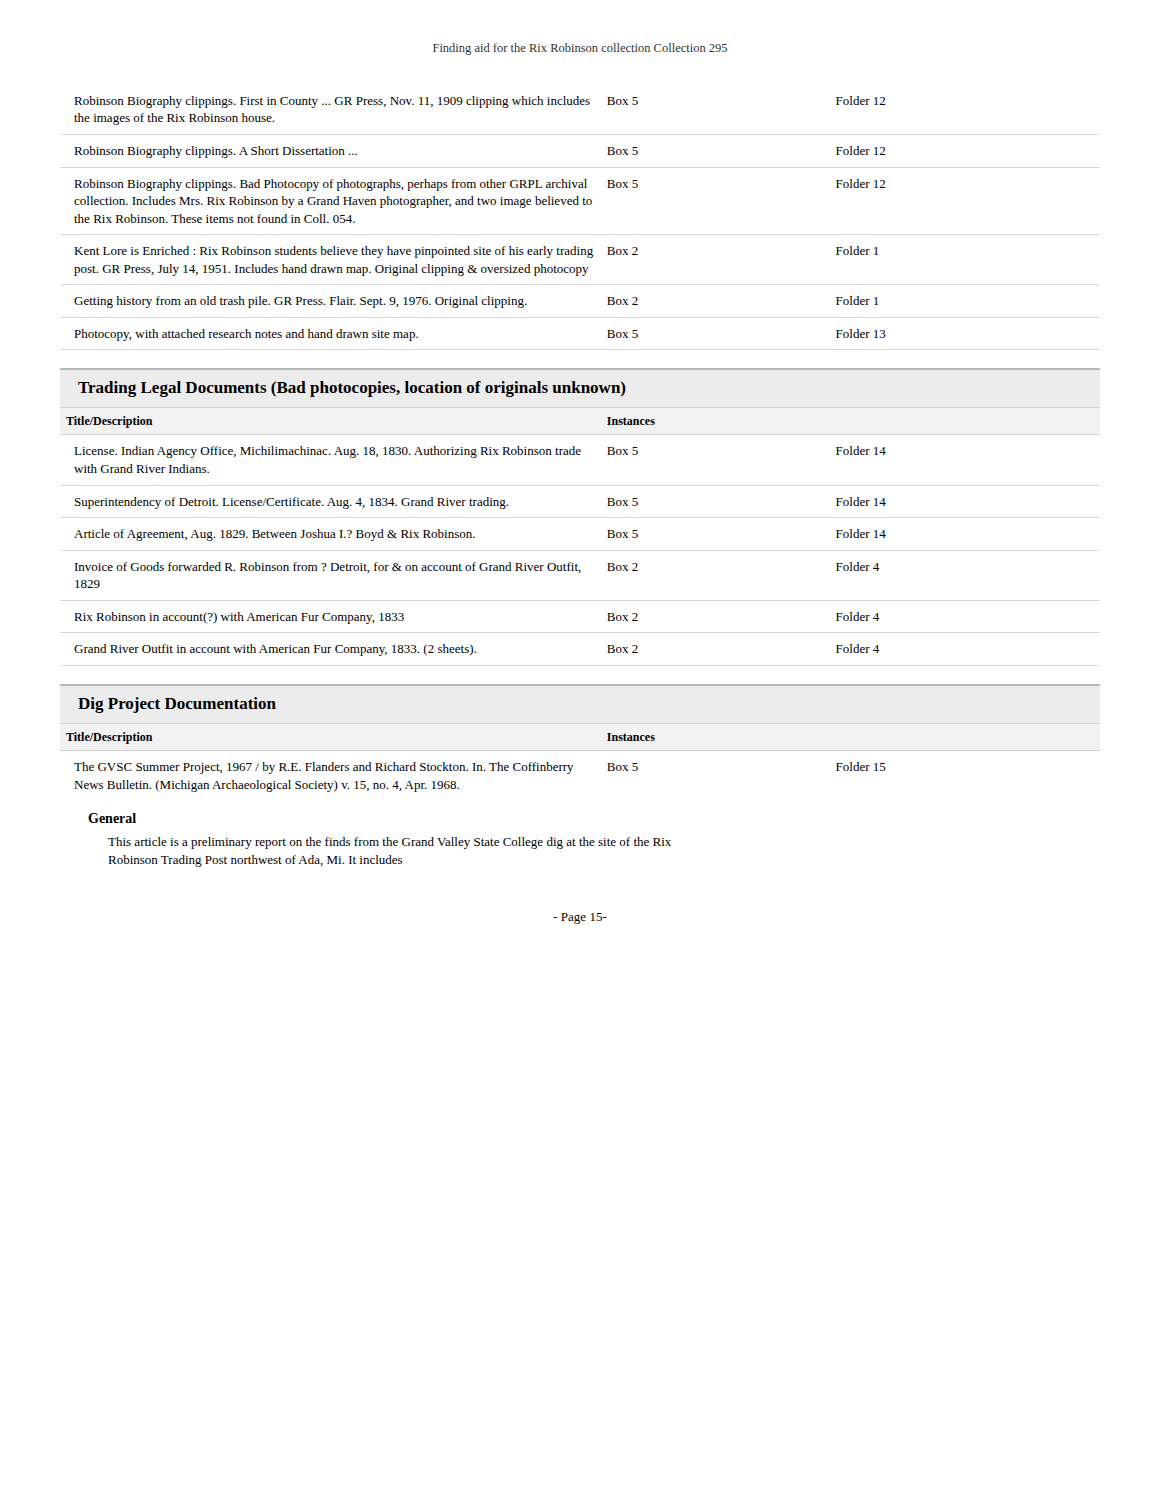Finding aid for the Rix Robinson collection Collection 295
| Robinson Biography clippings. First in County ... GR Press, Nov. 11, 1909 clipping which includes the images of the Rix Robinson house. | Box 5 | Folder 12 |
| Robinson Biography clippings. A Short Dissertation ... | Box 5 | Folder 12 |
| Robinson Biography clippings. Bad Photocopy of photographs, perhaps from other GRPL archival collection. Includes Mrs. Rix Robinson by a Grand Haven photographer, and two image believed to the Rix Robinson. These items not found in Coll. 054. | Box 5 | Folder 12 |
| Kent Lore is Enriched : Rix Robinson students believe they have pinpointed site of his early trading post. GR Press, July 14, 1951. Includes hand drawn map. Original clipping & oversized photocopy | Box 2 | Folder 1 |
| Getting history from an old trash pile. GR Press. Flair. Sept. 9, 1976. Original clipping. | Box 2 | Folder 1 |
| Photocopy, with attached research notes and hand drawn site map. | Box 5 | Folder 13 |
Trading Legal Documents (Bad photocopies, location of originals unknown)
| Title/Description | Instances |
| --- | --- |
| License. Indian Agency Office, Michilimachinac. Aug. 18, 1830. Authorizing Rix Robinson trade with Grand River Indians. | Box 5 | Folder 14 |
| Superintendency of Detroit. License/Certificate. Aug. 4, 1834. Grand River trading. | Box 5 | Folder 14 |
| Article of Agreement, Aug. 1829. Between Joshua I.? Boyd & Rix Robinson. | Box 5 | Folder 14 |
| Invoice of Goods forwarded R. Robinson from ? Detroit, for & on account of Grand River Outfit, 1829 | Box 2 | Folder 4 |
| Rix Robinson in account(?) with American Fur Company, 1833 | Box 2 | Folder 4 |
| Grand River Outfit in account with American Fur Company, 1833. (2 sheets). | Box 2 | Folder 4 |
Dig Project Documentation
| Title/Description | Instances |
| --- | --- |
| The GVSC Summer Project, 1967 / by R.E. Flanders and Richard Stockton. In. The Coffinberry News Bulletin. (Michigan Archaeological Society) v. 15, no. 4, Apr. 1968. | Box 5 | Folder 15 |
General
This article is a preliminary report on the finds from the Grand Valley State College dig at the site of the Rix Robinson Trading Post northwest of Ada, Mi. It includes
- Page 15-